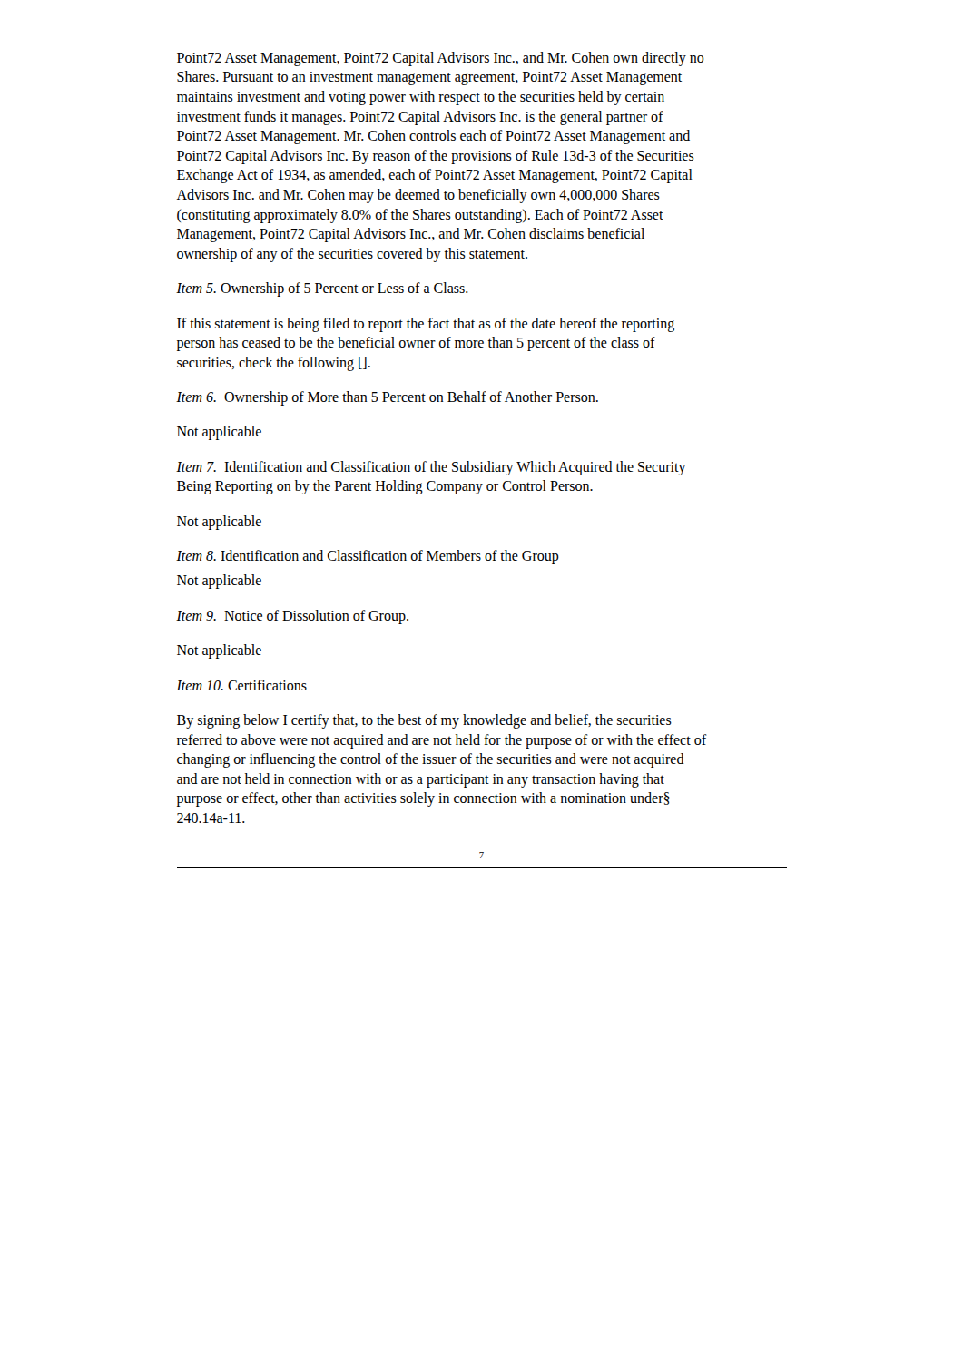Point72 Asset Management, Point72 Capital Advisors Inc., and Mr. Cohen own directly no Shares. Pursuant to an investment management agreement, Point72 Asset Management maintains investment and voting power with respect to the securities held by certain investment funds it manages. Point72 Capital Advisors Inc. is the general partner of Point72 Asset Management. Mr. Cohen controls each of Point72 Asset Management and Point72 Capital Advisors Inc. By reason of the provisions of Rule 13d-3 of the Securities Exchange Act of 1934, as amended, each of Point72 Asset Management, Point72 Capital Advisors Inc. and Mr. Cohen may be deemed to beneficially own 4,000,000 Shares (constituting approximately 8.0% of the Shares outstanding). Each of Point72 Asset Management, Point72 Capital Advisors Inc., and Mr. Cohen disclaims beneficial ownership of any of the securities covered by this statement.
Item 5. Ownership of 5 Percent or Less of a Class.
If this statement is being filed to report the fact that as of the date hereof the reporting person has ceased to be the beneficial owner of more than 5 percent of the class of securities, check the following [].
Item 6. Ownership of More than 5 Percent on Behalf of Another Person.
Not applicable
Item 7. Identification and Classification of the Subsidiary Which Acquired the Security Being Reporting on by the Parent Holding Company or Control Person.
Not applicable
Item 8. Identification and Classification of Members of the Group
Not applicable
Item 9. Notice of Dissolution of Group.
Not applicable
Item 10. Certifications
By signing below I certify that, to the best of my knowledge and belief, the securities referred to above were not acquired and are not held for the purpose of or with the effect of changing or influencing the control of the issuer of the securities and were not acquired and are not held in connection with or as a participant in any transaction having that purpose or effect, other than activities solely in connection with a nomination under§ 240.14a-11.
7